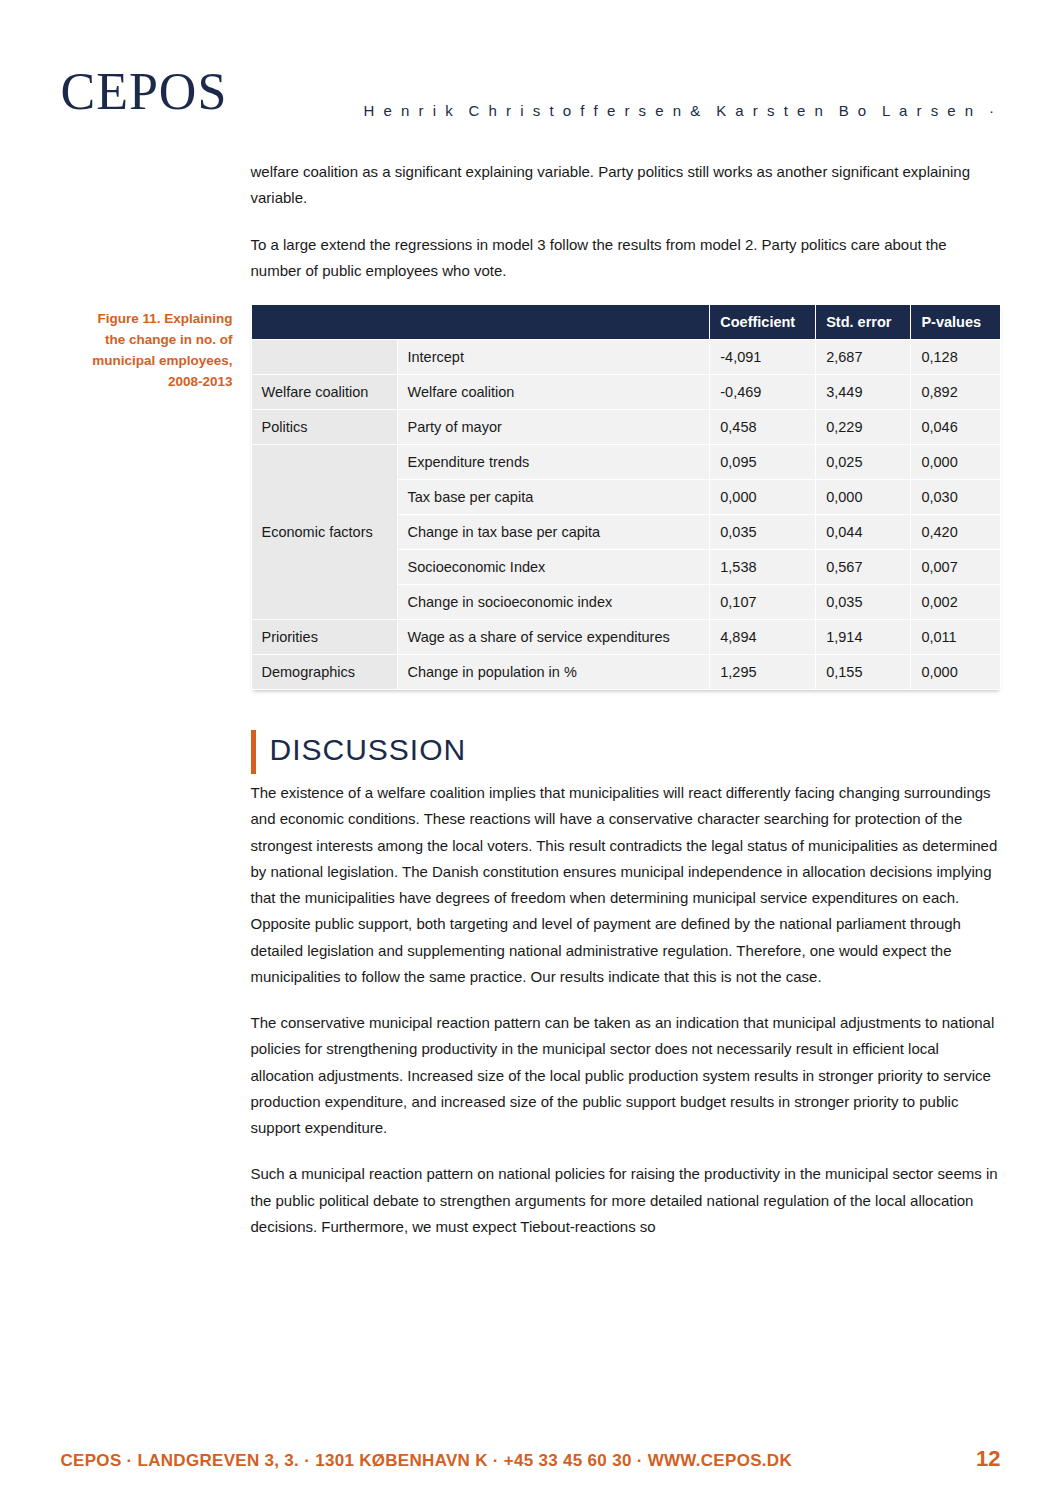CEPOS
H e n r i k C h r i s t o f f e r s e n & K a r s t e n B o L a r s e n ·
Figure 11. Explaining
the change in no. of
municipal employees,
2008-2013
welfare coalition as a significant explaining variable. Party politics still works as another significant explaining variable.
To a large extend the regressions in model 3 follow the results from model 2. Party politics care about the number of public employees who vote.
| | Coefficient | Std. error | P-values |
| --- | --- | --- | --- |
| | Intercept | -4,091 | 2,687 | 0,128 |
| Welfare coalition | Welfare coalition | -0,469 | 3,449 | 0,892 |
| Politics | Party of mayor | 0,458 | 0,229 | 0,046 |
| Economic factors | Expenditure trends | 0,095 | 0,025 | 0,000 |
| Tax base per capita | 0,000 | 0,000 | 0,030 |
| Change in tax base per capita | 0,035 | 0,044 | 0,420 |
| Socioeconomic Index | 1,538 | 0,567 | 0,007 |
| Change in socioeconomic index | 0,107 | 0,035 | 0,002 |
| Priorities | Wage as a share of service expenditures | 4,894 | 1,914 | 0,011 |
| Demographics | Change in population in % | 1,295 | 0,155 | 0,000 |
DISCUSSION
The existence of a welfare coalition implies that municipalities will react differently facing changing surroundings and economic conditions. These reactions will have a conservative character searching for protection of the strongest interests among the local voters. This result contradicts the legal status of municipalities as determined by national legislation. The Danish constitution ensures municipal independence in allocation decisions implying that the municipalities have degrees of freedom when determining municipal service expenditures on each. Opposite public support, both targeting and level of payment are defined by the national parliament through detailed legislation and supplementing national administrative regulation. Therefore, one would expect the municipalities to follow the same practice. Our results indicate that this is not the case.
The conservative municipal reaction pattern can be taken as an indication that municipal adjustments to national policies for strengthening productivity in the municipal sector does not necessarily result in efficient local allocation adjustments. Increased size of the local public production system results in stronger priority to service production expenditure, and increased size of the public support budget results in stronger priority to public support expenditure.
Such a municipal reaction pattern on national policies for raising the productivity in the municipal sector seems in the public political debate to strengthen arguments for more detailed national regulation of the local allocation decisions. Furthermore, we must expect Tiebout-reactions so
CEPOS · LANDGREVEN 3, 3. · 1301 KØBENHAVN K · +45 33 45 60 30 · WWW.CEPOS.DK
12